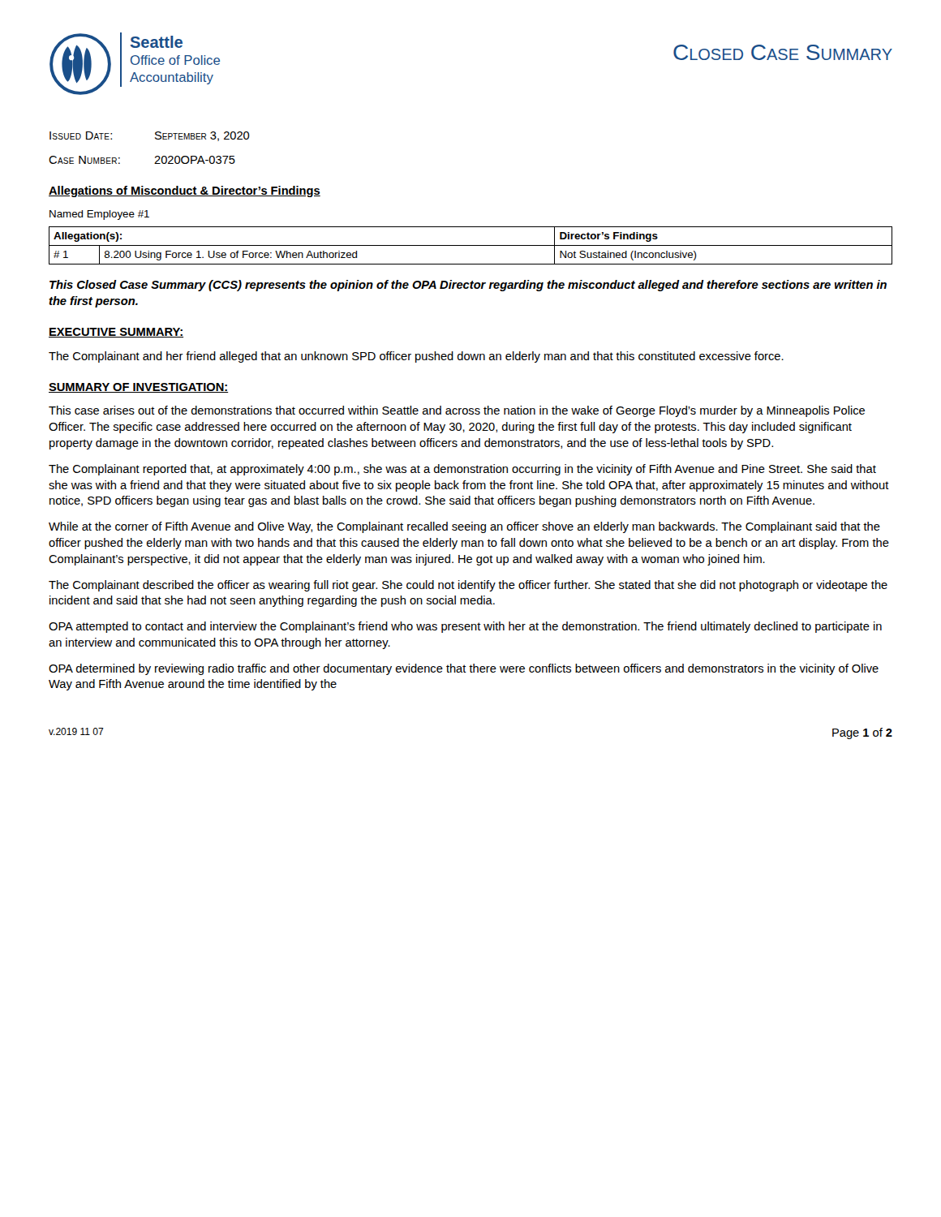Seattle
Office of Police
Accountability
Closed Case Summary
Issued Date: September 3, 2020
Case Number: 2020OPA-0375
Allegations of Misconduct & Director’s Findings
Named Employee #1
| Allegation(s): | Director’s Findings |
| --- | --- |
| # 1 | 8.200 Using Force 1. Use of Force: When Authorized | Not Sustained (Inconclusive) |
This Closed Case Summary (CCS) represents the opinion of the OPA Director regarding the misconduct alleged and therefore sections are written in the first person.
EXECUTIVE SUMMARY:
The Complainant and her friend alleged that an unknown SPD officer pushed down an elderly man and that this constituted excessive force.
SUMMARY OF INVESTIGATION:
This case arises out of the demonstrations that occurred within Seattle and across the nation in the wake of George Floyd’s murder by a Minneapolis Police Officer. The specific case addressed here occurred on the afternoon of May 30, 2020, during the first full day of the protests. This day included significant property damage in the downtown corridor, repeated clashes between officers and demonstrators, and the use of less-lethal tools by SPD.
The Complainant reported that, at approximately 4:00 p.m., she was at a demonstration occurring in the vicinity of Fifth Avenue and Pine Street. She said that she was with a friend and that they were situated about five to six people back from the front line. She told OPA that, after approximately 15 minutes and without notice, SPD officers began using tear gas and blast balls on the crowd. She said that officers began pushing demonstrators north on Fifth Avenue.
While at the corner of Fifth Avenue and Olive Way, the Complainant recalled seeing an officer shove an elderly man backwards. The Complainant said that the officer pushed the elderly man with two hands and that this caused the elderly man to fall down onto what she believed to be a bench or an art display. From the Complainant’s perspective, it did not appear that the elderly man was injured. He got up and walked away with a woman who joined him.
The Complainant described the officer as wearing full riot gear. She could not identify the officer further. She stated that she did not photograph or videotape the incident and said that she had not seen anything regarding the push on social media.
OPA attempted to contact and interview the Complainant’s friend who was present with her at the demonstration. The friend ultimately declined to participate in an interview and communicated this to OPA through her attorney.
OPA determined by reviewing radio traffic and other documentary evidence that there were conflicts between officers and demonstrators in the vicinity of Olive Way and Fifth Avenue around the time identified by the
v.2019 11 07
Page 1 of 2